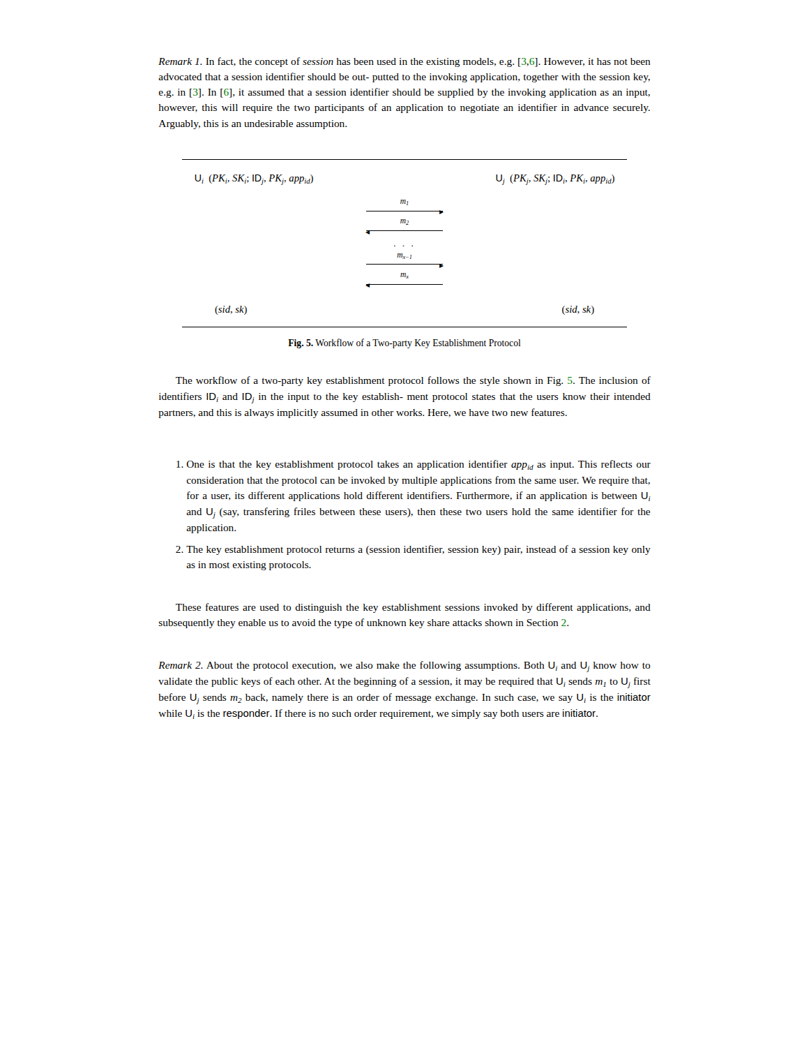Remark 1. In fact, the concept of session has been used in the existing models, e.g. [3,6]. However, it has not been advocated that a session identifier should be out- putted to the invoking application, together with the session key, e.g. in [3]. In [6], it assumed that a session identifier should be supplied by the invoking application as an input, however, this will require the two participants of an application to negotiate an identifier in advance securely. Arguably, this is an undesirable assumption.
Ui (PKi, SKi; IDj, PKj, appid)
Uj (PKj, SKj; IDi, PKi, appid)
m1 ▸
m2 ◂
. . .
mx−1 ▸
mx ◂
(sid, sk)
(sid, sk)
Fig. 5. Workflow of a Two-party Key Establishment Protocol
The workflow of a two-party key establishment protocol follows the style shown in Fig. 5. The inclusion of identifiers IDi and IDj in the input to the key establish- ment protocol states that the users know their intended partners, and this is always implicitly assumed in other works. Here, we have two new features.
One is that the key establishment protocol takes an application identifier appid as input. This reflects our consideration that the protocol can be invoked by multiple applications from the same user. We require that, for a user, its different applications hold different identifiers. Furthermore, if an application is between Ui and Uj (say, transfering friles between these users), then these two users hold the same identifier for the application.
The key establishment protocol returns a (session identifier, session key) pair, instead of a session key only as in most existing protocols.
These features are used to distinguish the key establishment sessions invoked by different applications, and subsequently they enable us to avoid the type of unknown key share attacks shown in Section 2.
Remark 2. About the protocol execution, we also make the following assumptions. Both Ui and Uj know how to validate the public keys of each other. At the beginning of a session, it may be required that Ui sends m1 to Uj first before Uj sends m2 back, namely there is an order of message exchange. In such case, we say Ui is the initiator while Ui is the responder. If there is no such order requirement, we simply say both users are initiator.